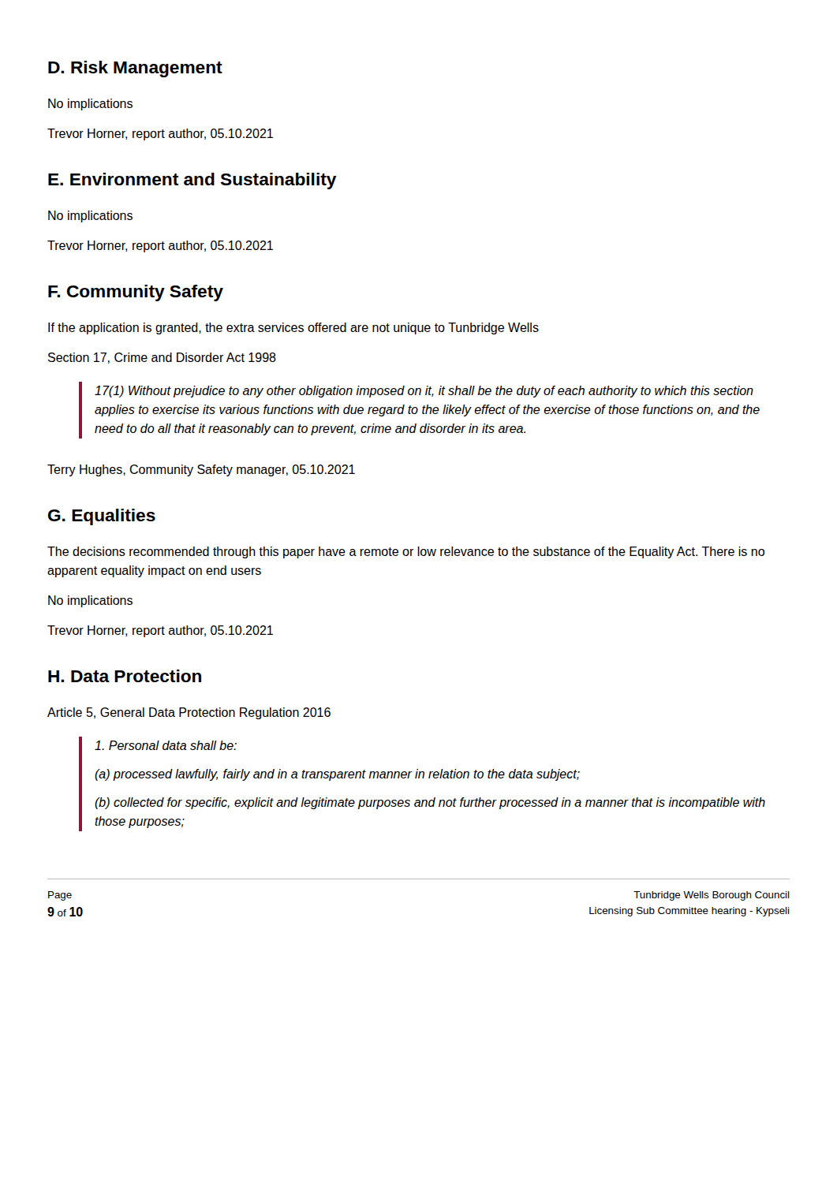D. Risk Management
No implications
Trevor Horner, report author, 05.10.2021
E. Environment and Sustainability
No implications
Trevor Horner, report author, 05.10.2021
F. Community Safety
If the application is granted, the extra services offered are not unique to Tunbridge Wells
Section 17, Crime and Disorder Act 1998
17(1) Without prejudice to any other obligation imposed on it, it shall be the duty of each authority to which this section applies to exercise its various functions with due regard to the likely effect of the exercise of those functions on, and the need to do all that it reasonably can to prevent, crime and disorder in its area.
Terry Hughes, Community Safety manager, 05.10.2021
G. Equalities
The decisions recommended through this paper have a remote or low relevance to the substance of the Equality Act. There is no apparent equality impact on end users
No implications
Trevor Horner, report author, 05.10.2021
H. Data Protection
Article 5, General Data Protection Regulation 2016
1. Personal data shall be:
(a) processed lawfully, fairly and in a transparent manner in relation to the data subject;
(b) collected for specific, explicit and legitimate purposes and not further processed in a manner that is incompatible with those purposes;
Page
9 of 10
Tunbridge Wells Borough Council
Licensing Sub Committee hearing - Kypseli